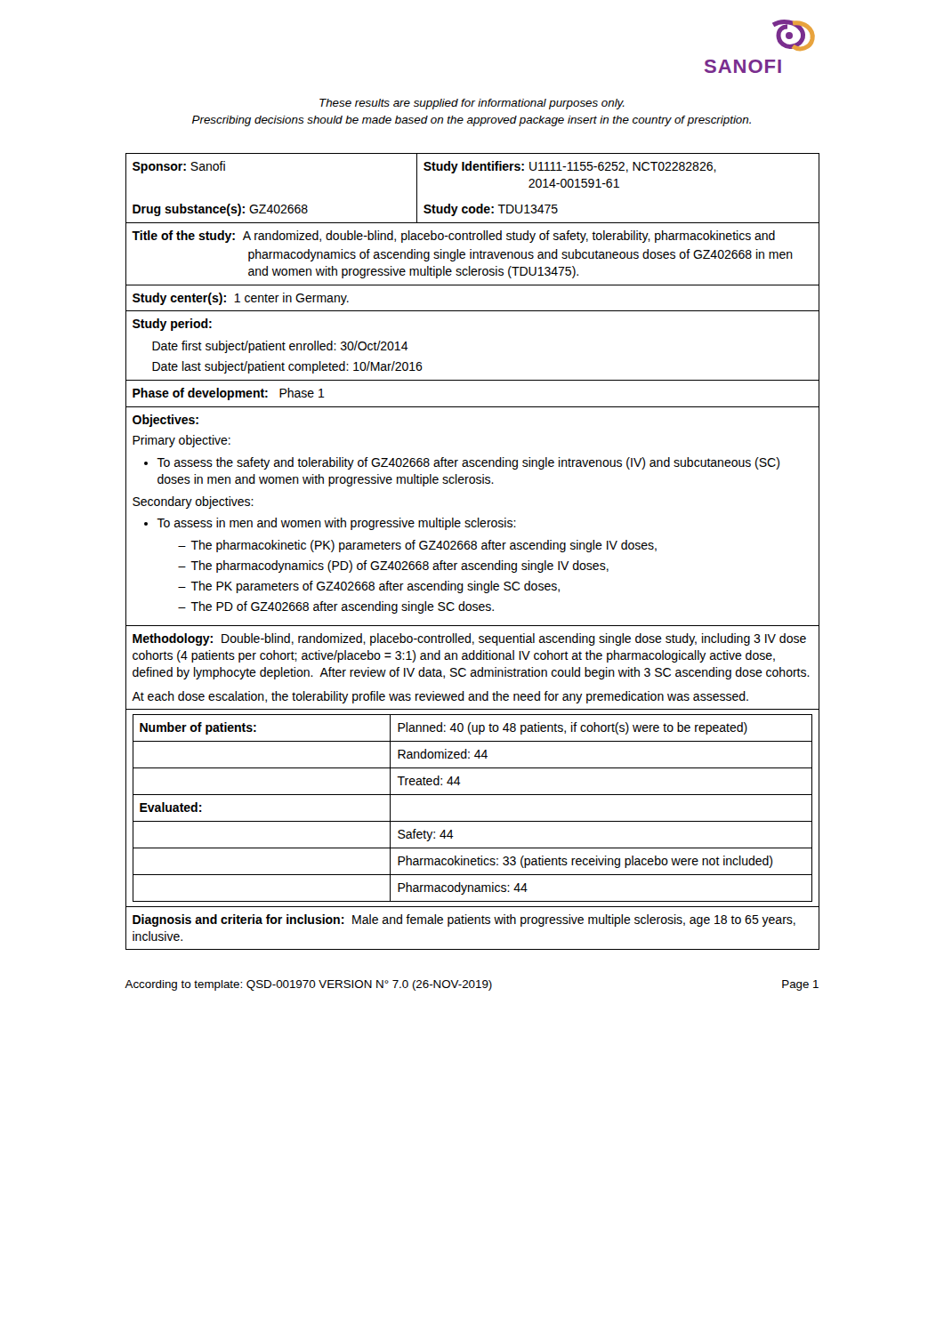SANOFI
These results are supplied for informational purposes only.
Prescribing decisions should be made based on the approved package insert in the country of prescription.
| Sponsor: Sanofi | Study Identifiers: U1111-1155-6252, NCT02282826, 2014-001591-61 |
| Drug substance(s): GZ402668 | Study code: TDU13475 |
| Title of the study: A randomized, double-blind, placebo-controlled study of safety, tolerability, pharmacokinetics and pharmacodynamics of ascending single intravenous and subcutaneous doses of GZ402668 in men and women with progressive multiple sclerosis (TDU13475). |
| Study center(s): 1 center in Germany. |
| Study period: Date first subject/patient enrolled: 30/Oct/2014 Date last subject/patient completed: 10/Mar/2016 |
| Phase of development: Phase 1 |
| Objectives: Primary objective: To assess the safety and tolerability of GZ402668 after ascending single intravenous (IV) and subcutaneous (SC) doses in men and women with progressive multiple sclerosis. Secondary objectives: To assess in men and women with progressive multiple sclerosis: The pharmacokinetic (PK) parameters of GZ402668 after ascending single IV doses, The pharmacodynamics (PD) of GZ402668 after ascending single IV doses, The PK parameters of GZ402668 after ascending single SC doses, The PD of GZ402668 after ascending single SC doses. |
| Methodology: Double-blind, randomized, placebo-controlled, sequential ascending single dose study, including 3 IV dose cohorts (4 patients per cohort; active/placebo = 3:1) and an additional IV cohort at the pharmacologically active dose, defined by lymphocyte depletion. After review of IV data, SC administration could begin with 3 SC ascending dose cohorts. At each dose escalation, the tolerability profile was reviewed and the need for any premedication was assessed. |
| / Number of patients: / Planned: 40 (up to 48 patients, if cohort(s) were to be repeated) / / / Randomized: 44 / / / Treated: 44 / / Evaluated: / / / / Safety: 44 / / / Pharmacokinetics: 33 (patients receiving placebo were not included) / / / Pharmacodynamics: 44 / |
| Diagnosis and criteria for inclusion: Male and female patients with progressive multiple sclerosis, age 18 to 65 years, inclusive. |
According to template: QSD-001970 VERSION N° 7.0 (26-NOV-2019)
Page 1